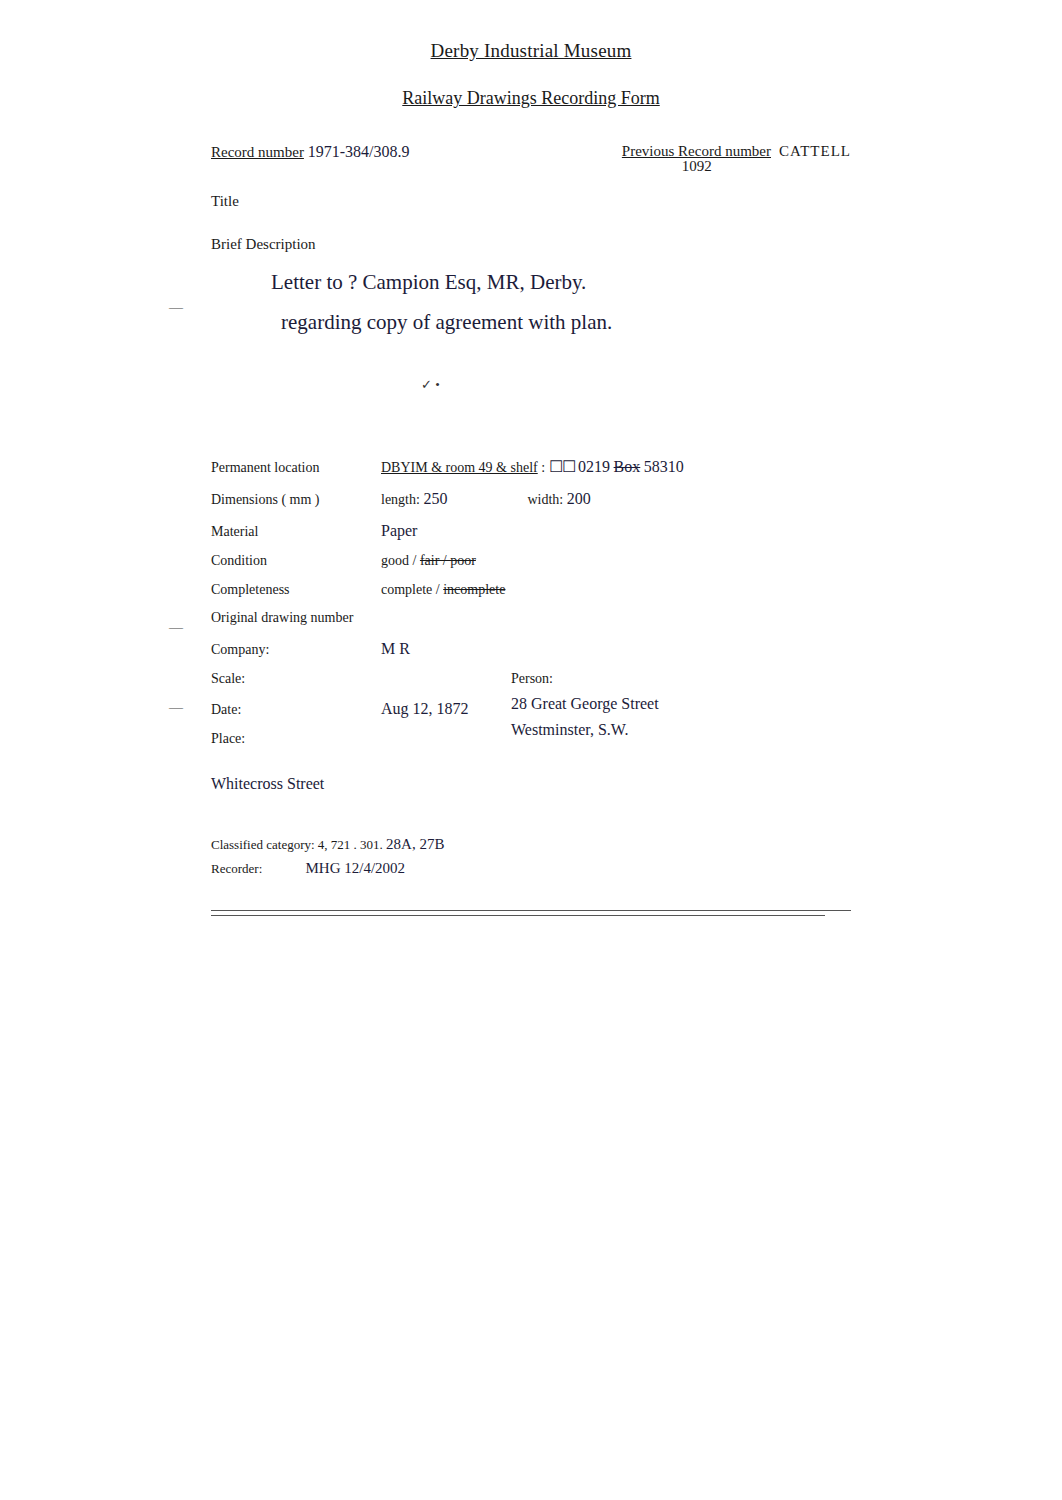Derby Industrial Museum
Railway Drawings Recording Form
Record number 1971‑384/308.9
Previous Record number CATTELL 1092
Title
Brief Description
Letter to ? Campion Esq, MR, Derby. regarding copy of agreement with plan. ✓ •
Permanent location
DBYIM & room 49 & shelf : ☐☐ 0219 Box 58310
Dimensions ( mm )
length: 250 width: 200
Material
Paper
Condition
good / fair / poor
Completeness
complete / incomplete
Original drawing number
Company:
M R
Scale:
Date:
Aug 12, 1872
Place:
Whitecross Street
Person: 28 Great George Street Westminster, S.W.
Classified category: 4, 721 . 301. 28A, 27B
Recorder: MHG 12/4/2002
— — —